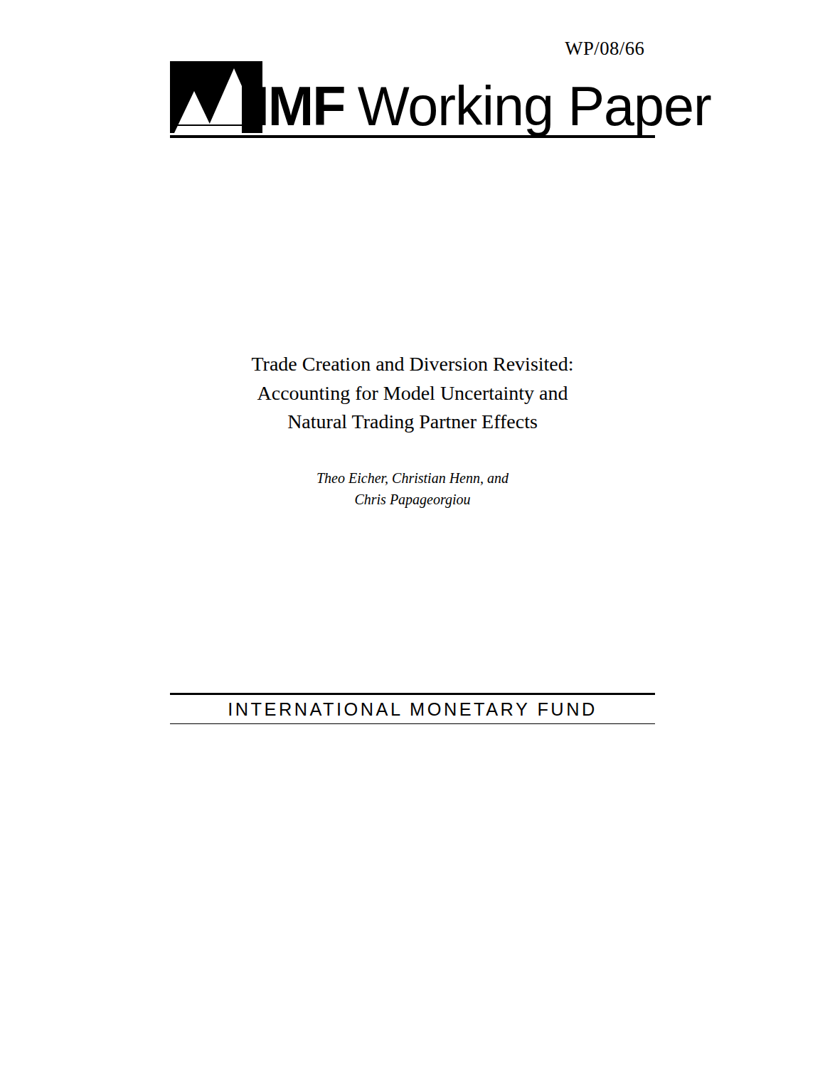WP/08/66
IMF Working Paper
Trade Creation and Diversion Revisited:
Accounting for Model Uncertainty and
Natural Trading Partner Effects
Theo Eicher, Christian Henn, and
Chris Papageorgiou
INTERNATIONAL MONETARY FUND